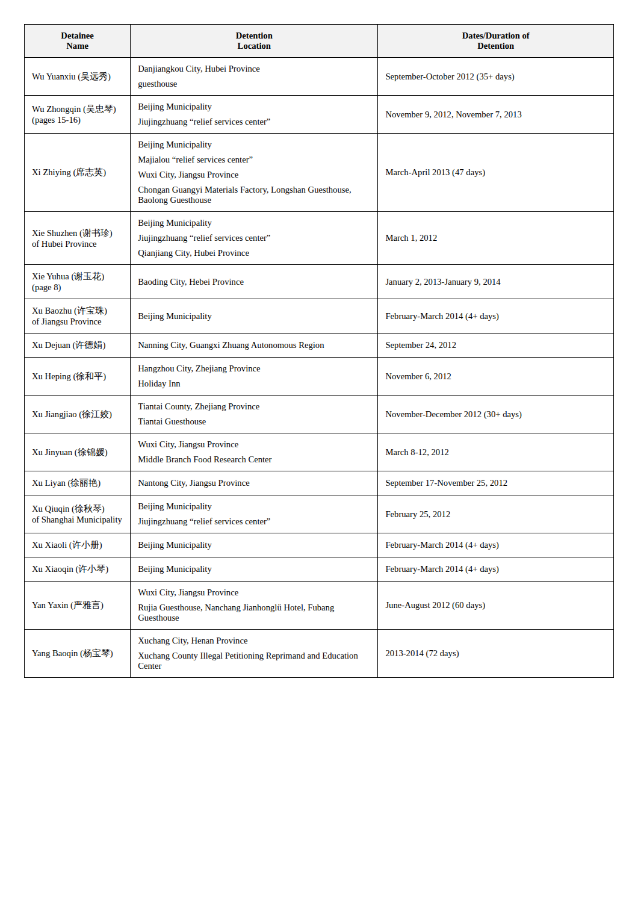| Detainee Name | Detention Location | Dates/Duration of Detention |
| --- | --- | --- |
| Wu Yuanxiu (吴远秀) | Danjiangkou City, Hubei Province guesthouse | September-October 2012 (35+ days) |
| Wu Zhongqin (吴忠琴) (pages 15-16) | Beijing Municipality Jiujingzhuang “relief services center” | November 9, 2012, November 7, 2013 |
| Xi Zhiying (席志英) | Beijing Municipality Majialou “relief services center” Wuxi City, Jiangsu Province Chongan Guangyi Materials Factory, Longshan Guesthouse, Baolong Guesthouse | March-April 2013 (47 days) |
| Xie Shuzhen (谢书珍) of Hubei Province | Beijing Municipality Jiujingzhuang “relief services center” Qianjiang City, Hubei Province | March 1, 2012 |
| Xie Yuhua (谢玉花) (page 8) | Baoding City, Hebei Province | January 2, 2013-January 9, 2014 |
| Xu Baozhu (许宝珠) of Jiangsu Province | Beijing Municipality | February-March 2014 (4+ days) |
| Xu Dejuan (许德娟) | Nanning City, Guangxi Zhuang Autonomous Region | September 24, 2012 |
| Xu Heping (徐和平) | Hangzhou City, Zhejiang Province Holiday Inn | November 6, 2012 |
| Xu Jiangjiao (徐江姣) | Tiantai County, Zhejiang Province Tiantai Guesthouse | November-December 2012 (30+ days) |
| Xu Jinyuan (徐锦媛) | Wuxi City, Jiangsu Province Middle Branch Food Research Center | March 8-12, 2012 |
| Xu Liyan (徐丽艳) | Nantong City, Jiangsu Province | September 17-November 25, 2012 |
| Xu Qiuqin (徐秋琴) of Shanghai Municipality | Beijing Municipality Jiujingzhuang “relief services center” | February 25, 2012 |
| Xu Xiaoli (许小册) | Beijing Municipality | February-March 2014 (4+ days) |
| Xu Xiaoqin (许小琴) | Beijing Municipality | February-March 2014 (4+ days) |
| Yan Yaxin (严雅言) | Wuxi City, Jiangsu Province Rujia Guesthouse, Nanchang Jianhonglü Hotel, Fubang Guesthouse | June-August 2012 (60 days) |
| Yang Baoqin (杨宝琴) | Xuchang City, Henan Province Xuchang County Illegal Petitioning Reprimand and Education Center | 2013-2014 (72 days) |